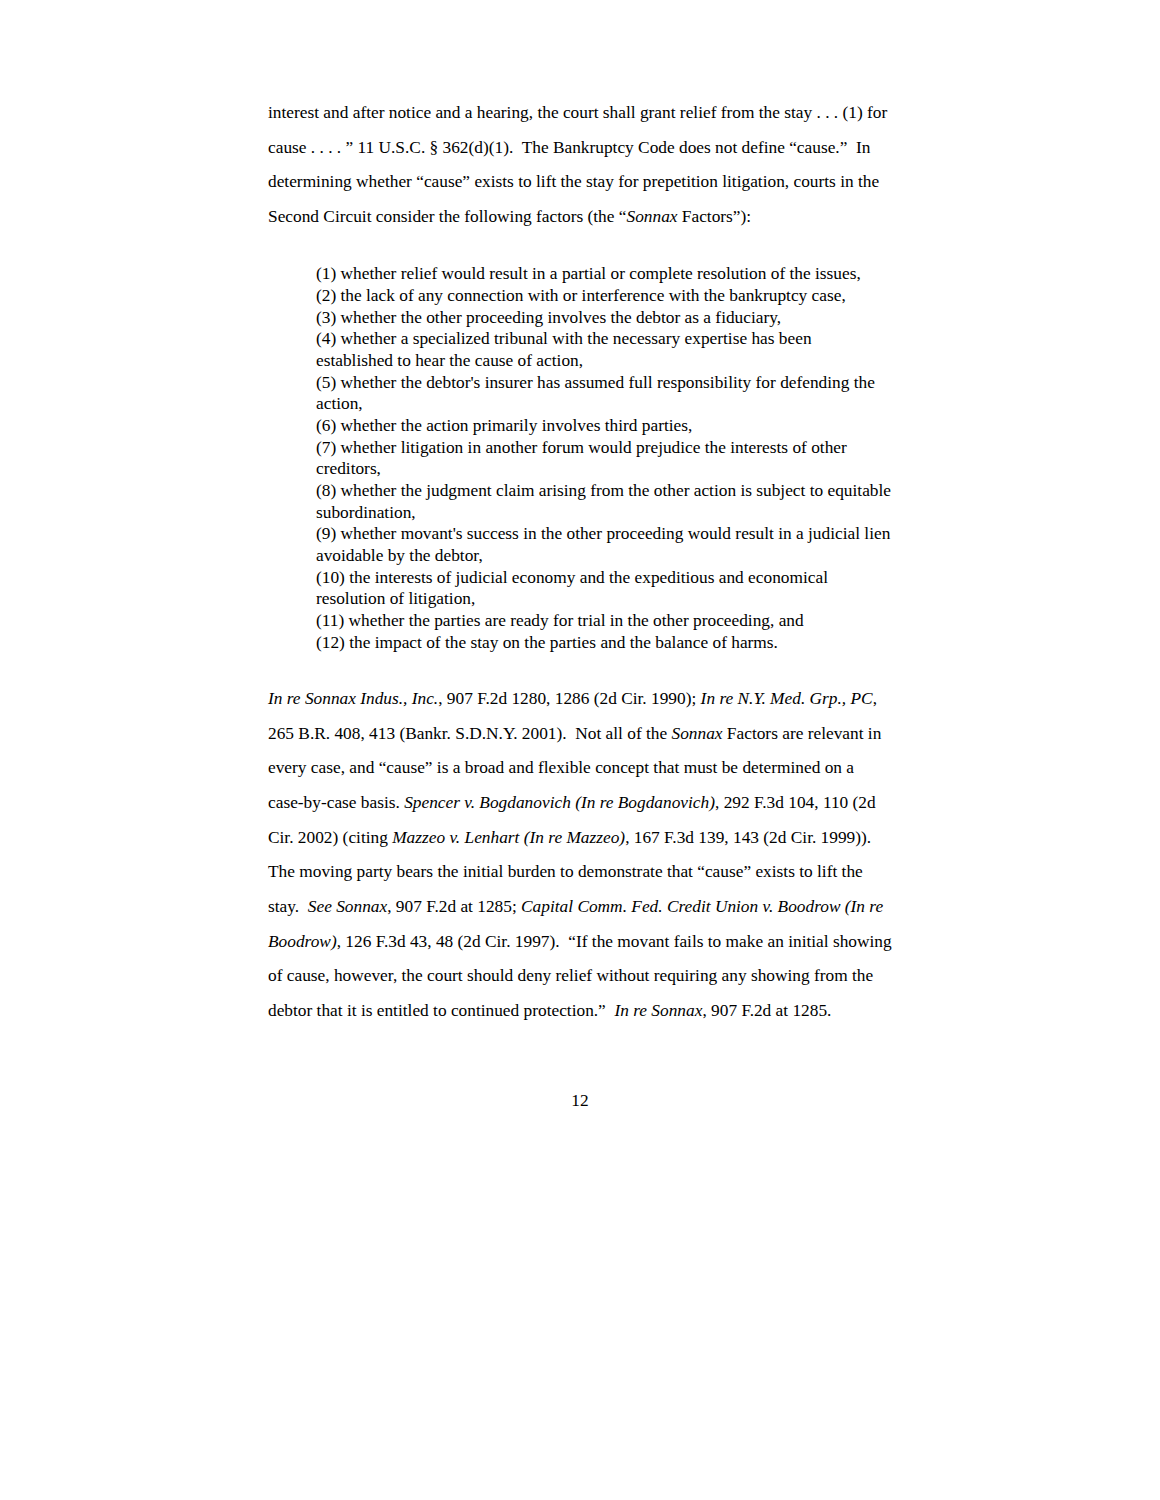interest and after notice and a hearing, the court shall grant relief from the stay . . . (1) for cause . . . . ” 11 U.S.C. § 362(d)(1). The Bankruptcy Code does not define “cause.” In determining whether “cause” exists to lift the stay for prepetition litigation, courts in the Second Circuit consider the following factors (the “Sonnax Factors”):
(1) whether relief would result in a partial or complete resolution of the issues,
(2) the lack of any connection with or interference with the bankruptcy case,
(3) whether the other proceeding involves the debtor as a fiduciary,
(4) whether a specialized tribunal with the necessary expertise has been established to hear the cause of action,
(5) whether the debtor's insurer has assumed full responsibility for defending the action,
(6) whether the action primarily involves third parties,
(7) whether litigation in another forum would prejudice the interests of other creditors,
(8) whether the judgment claim arising from the other action is subject to equitable subordination,
(9) whether movant's success in the other proceeding would result in a judicial lien avoidable by the debtor,
(10) the interests of judicial economy and the expeditious and economical resolution of litigation,
(11) whether the parties are ready for trial in the other proceeding, and
(12) the impact of the stay on the parties and the balance of harms.
In re Sonnax Indus., Inc., 907 F.2d 1280, 1286 (2d Cir. 1990); In re N.Y. Med. Grp., PC, 265 B.R. 408, 413 (Bankr. S.D.N.Y. 2001). Not all of the Sonnax Factors are relevant in every case, and “cause” is a broad and flexible concept that must be determined on a case-by-case basis. Spencer v. Bogdanovich (In re Bogdanovich), 292 F.3d 104, 110 (2d Cir. 2002) (citing Mazzeo v. Lenhart (In re Mazzeo), 167 F.3d 139, 143 (2d Cir. 1999)). The moving party bears the initial burden to demonstrate that “cause” exists to lift the stay. See Sonnax, 907 F.2d at 1285; Capital Comm. Fed. Credit Union v. Boodrow (In re Boodrow), 126 F.3d 43, 48 (2d Cir. 1997). “If the movant fails to make an initial showing of cause, however, the court should deny relief without requiring any showing from the debtor that it is entitled to continued protection.” In re Sonnax, 907 F.2d at 1285.
12